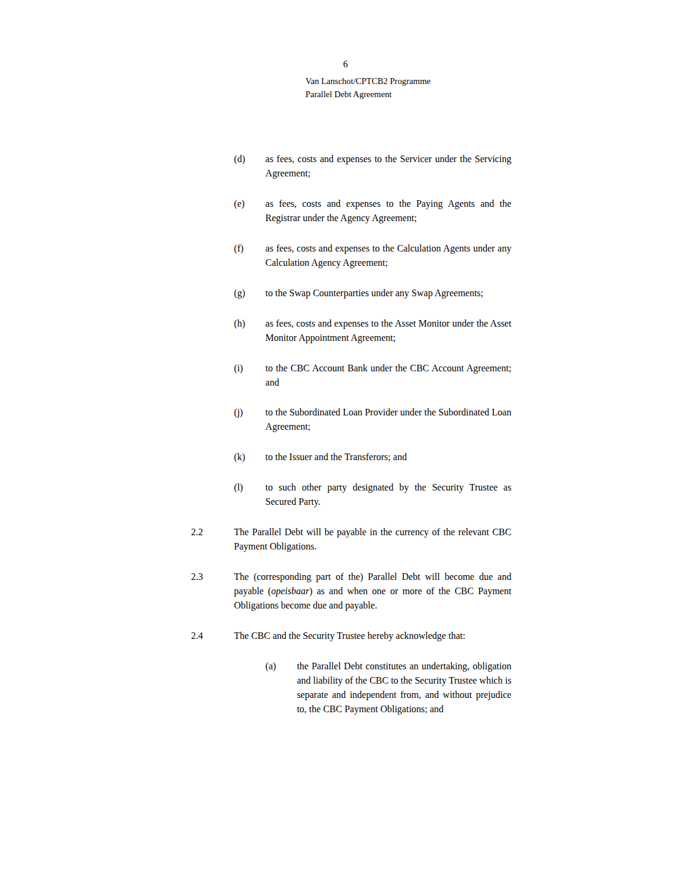6
Van Lanschot/CPTCB2 Programme
Parallel Debt Agreement
(d)
as fees, costs and expenses to the Servicer under the Servicing Agreement;
(e)
as fees, costs and expenses to the Paying Agents and the Registrar under the Agency Agreement;
(f)
as fees, costs and expenses to the Calculation Agents under any Calculation Agency Agreement;
(g)
to the Swap Counterparties under any Swap Agreements;
(h)
as fees, costs and expenses to the Asset Monitor under the Asset Monitor Appointment Agreement;
(i)
to the CBC Account Bank under the CBC Account Agreement; and
(j)
to the Subordinated Loan Provider under the Subordinated Loan Agreement;
(k)
to the Issuer and the Transferors; and
(l)
to such other party designated by the Security Trustee as Secured Party.
2.2
The Parallel Debt will be payable in the currency of the relevant CBC Payment Obligations.
2.3
The (corresponding part of the) Parallel Debt will become due and payable (opeisbaar) as and when one or more of the CBC Payment Obligations become due and payable.
2.4
The CBC and the Security Trustee hereby acknowledge that:
(a)
the Parallel Debt constitutes an undertaking, obligation and liability of the CBC to the Security Trustee which is separate and independent from, and without prejudice to, the CBC Payment Obligations; and